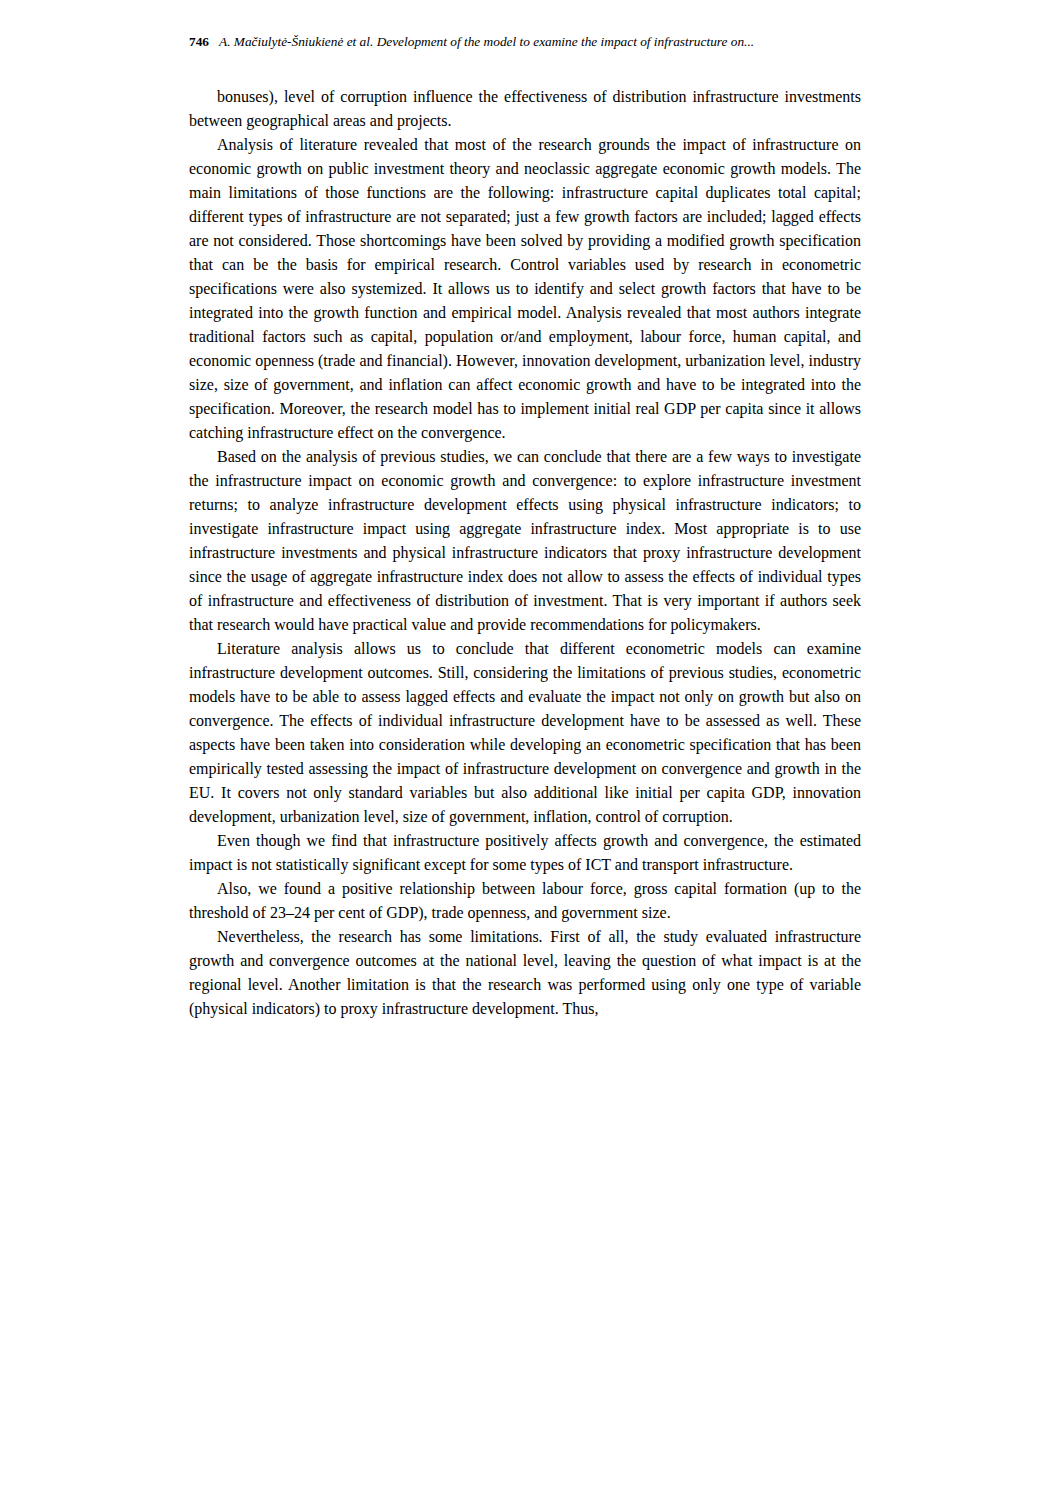746 A. Mačiulytė-Šniukienė et al. Development of the model to examine the impact of infrastructure on...
bonuses), level of corruption influence the effectiveness of distribution infrastructure investments between geographical areas and projects.
Analysis of literature revealed that most of the research grounds the impact of infrastructure on economic growth on public investment theory and neoclassic aggregate economic growth models. The main limitations of those functions are the following: infrastructure capital duplicates total capital; different types of infrastructure are not separated; just a few growth factors are included; lagged effects are not considered. Those shortcomings have been solved by providing a modified growth specification that can be the basis for empirical research. Control variables used by research in econometric specifications were also systemized. It allows us to identify and select growth factors that have to be integrated into the growth function and empirical model. Analysis revealed that most authors integrate traditional factors such as capital, population or/and employment, labour force, human capital, and economic openness (trade and financial). However, innovation development, urbanization level, industry size, size of government, and inflation can affect economic growth and have to be integrated into the specification. Moreover, the research model has to implement initial real GDP per capita since it allows catching infrastructure effect on the convergence.
Based on the analysis of previous studies, we can conclude that there are a few ways to investigate the infrastructure impact on economic growth and convergence: to explore infrastructure investment returns; to analyze infrastructure development effects using physical infrastructure indicators; to investigate infrastructure impact using aggregate infrastructure index. Most appropriate is to use infrastructure investments and physical infrastructure indicators that proxy infrastructure development since the usage of aggregate infrastructure index does not allow to assess the effects of individual types of infrastructure and effectiveness of distribution of investment. That is very important if authors seek that research would have practical value and provide recommendations for policymakers.
Literature analysis allows us to conclude that different econometric models can examine infrastructure development outcomes. Still, considering the limitations of previous studies, econometric models have to be able to assess lagged effects and evaluate the impact not only on growth but also on convergence. The effects of individual infrastructure development have to be assessed as well. These aspects have been taken into consideration while developing an econometric specification that has been empirically tested assessing the impact of infrastructure development on convergence and growth in the EU. It covers not only standard variables but also additional like initial per capita GDP, innovation development, urbanization level, size of government, inflation, control of corruption.
Even though we find that infrastructure positively affects growth and convergence, the estimated impact is not statistically significant except for some types of ICT and transport infrastructure.
Also, we found a positive relationship between labour force, gross capital formation (up to the threshold of 23–24 per cent of GDP), trade openness, and government size.
Nevertheless, the research has some limitations. First of all, the study evaluated infrastructure growth and convergence outcomes at the national level, leaving the question of what impact is at the regional level. Another limitation is that the research was performed using only one type of variable (physical indicators) to proxy infrastructure development. Thus,